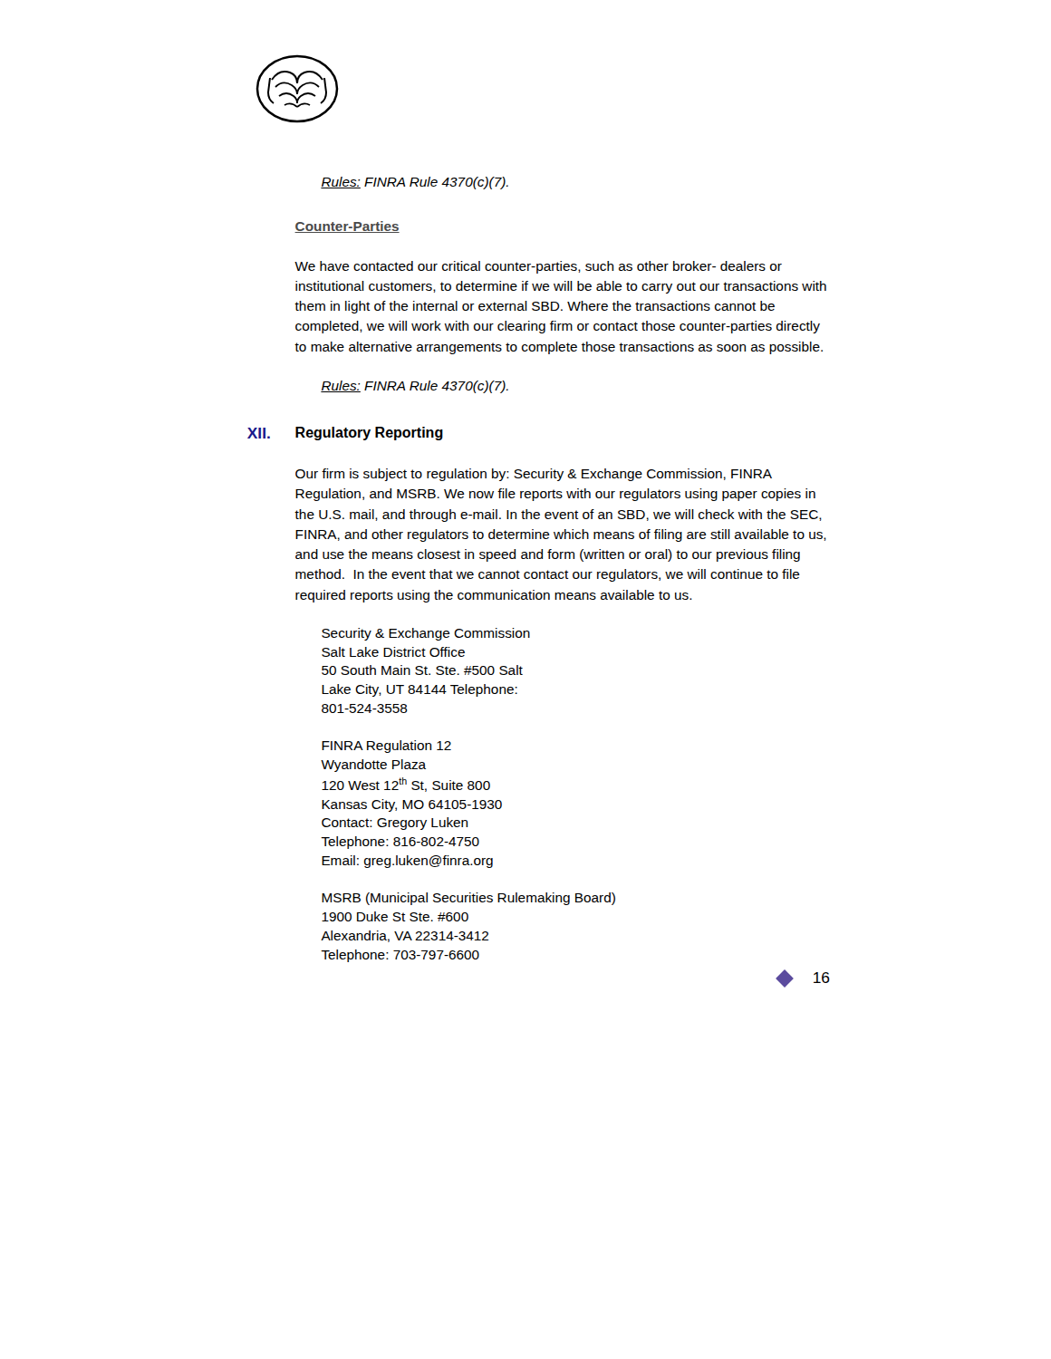Rules: FINRA Rule 4370(c)(7).
Counter-Parties
We have contacted our critical counter-parties, such as other broker- dealers or institutional customers, to determine if we will be able to carry out our transactions with them in light of the internal or external SBD. Where the transactions cannot be completed, we will work with our clearing firm or contact those counter-parties directly to make alternative arrangements to complete those transactions as soon as possible.
Rules: FINRA Rule 4370(c)(7).
XII.
Regulatory Reporting
Our firm is subject to regulation by: Security & Exchange Commission, FINRA Regulation, and MSRB. We now file reports with our regulators using paper copies in the U.S. mail, and through e-mail. In the event of an SBD, we will check with the SEC, FINRA, and other regulators to determine which means of filing are still available to us, and use the means closest in speed and form (written or oral) to our previous filing method. In the event that we cannot contact our regulators, we will continue to file required reports using the communication means available to us.
Security & Exchange Commission
Salt Lake District Office
50 South Main St. Ste. #500 Salt
Lake City, UT 84144 Telephone:
801-524-3558
FINRA Regulation 12
Wyandotte Plaza
120 West 12th St, Suite 800
Kansas City, MO 64105-1930
Contact: Gregory Luken
Telephone: 816-802-4750
Email: greg.luken@finra.org
MSRB (Municipal Securities Rulemaking Board)
1900 Duke St Ste. #600
Alexandria, VA 22314-3412
Telephone: 703-797-6600
16